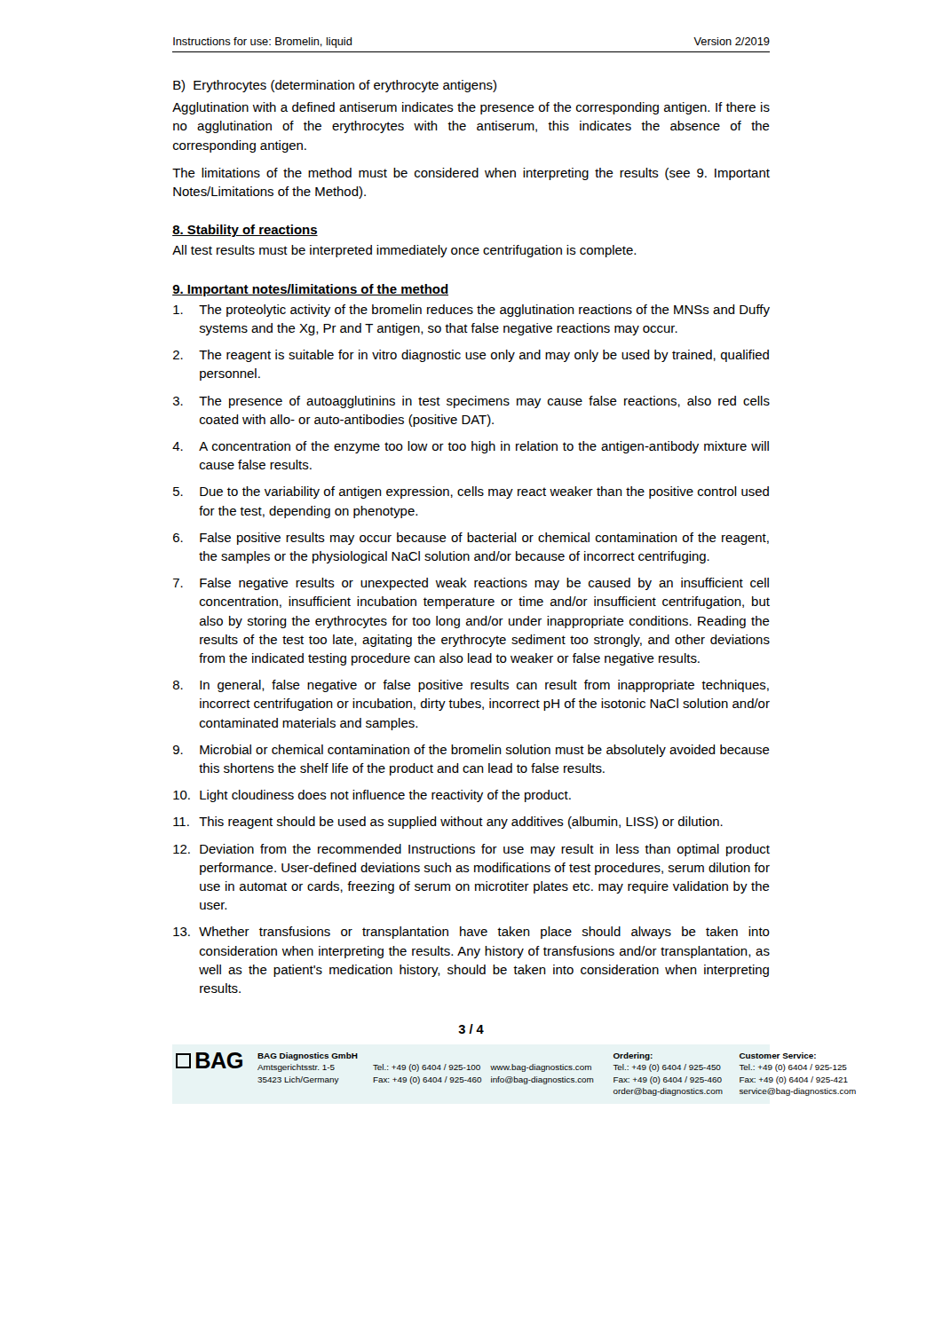Instructions for use: Bromelin, liquid
Version 2/2019
B) Erythrocytes (determination of erythrocyte antigens)
Agglutination with a defined antiserum indicates the presence of the corresponding antigen. If there is no agglutination of the erythrocytes with the antiserum, this indicates the absence of the corresponding antigen.
The limitations of the method must be considered when interpreting the results (see 9. Important Notes/Limitations of the Method).
8. Stability of reactions
All test results must be interpreted immediately once centrifugation is complete.
9. Important notes/limitations of the method
The proteolytic activity of the bromelin reduces the agglutination reactions of the MNSs and Duffy systems and the Xg, Pr and T antigen, so that false negative reactions may occur.
The reagent is suitable for in vitro diagnostic use only and may only be used by trained, qualified personnel.
The presence of autoagglutinins in test specimens may cause false reactions, also red cells coated with allo- or auto-antibodies (positive DAT).
A concentration of the enzyme too low or too high in relation to the antigen-antibody mixture will cause false results.
Due to the variability of antigen expression, cells may react weaker than the positive control used for the test, depending on phenotype.
False positive results may occur because of bacterial or chemical contamination of the reagent, the samples or the physiological NaCl solution and/or because of incorrect centrifuging.
False negative results or unexpected weak reactions may be caused by an insufficient cell concentration, insufficient incubation temperature or time and/or insufficient centrifugation, but also by storing the erythrocytes for too long and/or under inappropriate conditions. Reading the results of the test too late, agitating the erythrocyte sediment too strongly, and other deviations from the indicated testing procedure can also lead to weaker or false negative results.
In general, false negative or false positive results can result from inappropriate techniques, incorrect centrifugation or incubation, dirty tubes, incorrect pH of the isotonic NaCl solution and/or contaminated materials and samples.
Microbial or chemical contamination of the bromelin solution must be absolutely avoided because this shortens the shelf life of the product and can lead to false results.
Light cloudiness does not influence the reactivity of the product.
This reagent should be used as supplied without any additives (albumin, LISS) or dilution.
Deviation from the recommended Instructions for use may result in less than optimal product performance. User-defined deviations such as modifications of test procedures, serum dilution for use in automat or cards, freezing of serum on microtiter plates etc. may require validation by the user.
Whether transfusions or transplantation have taken place should always be taken into consideration when interpreting the results. Any history of transfusions and/or transplantation, as well as the patient's medication history, should be taken into consideration when interpreting results.
3 / 4
BAG
BAG Diagnostics GmbH
Amtsgerichtsstr. 1-5
35423 Lich/Germany
Tel.: +49 (0) 6404 / 925-100
Fax: +49 (0) 6404 / 925-460
www.bag-diagnostics.com
info@bag-diagnostics.com
Ordering:
Tel.: +49 (0) 6404 / 925-450
Fax: +49 (0) 6404 / 925-460
order@bag-diagnostics.com
Customer Service:
Tel.: +49 (0) 6404 / 925-125
Fax: +49 (0) 6404 / 925-421
service@bag-diagnostics.com